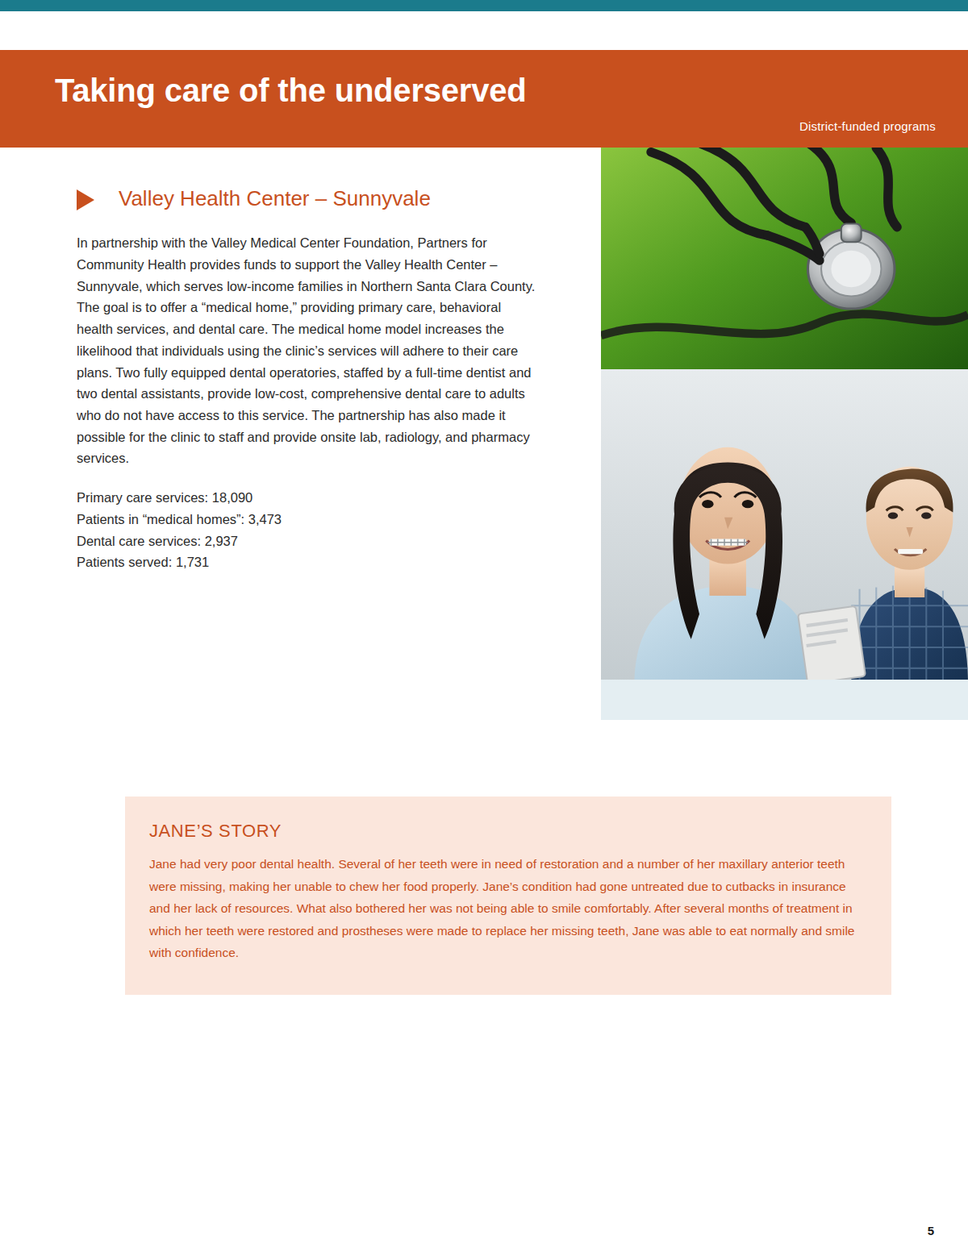Taking care of the underserved
District-funded programs
Valley Health Center – Sunnyvale
In partnership with the Valley Medical Center Foundation, Partners for Community Health provides funds to support the Valley Health Center – Sunnyvale, which serves low-income families in Northern Santa Clara County. The goal is to offer a “medical home,” providing primary care, behavioral health services, and dental care. The medical home model increases the likelihood that individuals using the clinic’s services will adhere to their care plans. Two fully equipped dental operatories, staffed by a full-time dentist and two dental assistants, provide low-cost, comprehensive dental care to adults who do not have access to this service. The partnership has also made it possible for the clinic to staff and provide onsite lab, radiology, and pharmacy services.
Primary care services: 18,090
Patients in “medical homes”: 3,473
Dental care services: 2,937
Patients served: 1,731
JANE’S STORY
Jane had very poor dental health. Several of her teeth were in need of restoration and a number of her maxillary anterior teeth were missing, making her unable to chew her food properly. Jane’s condition had gone untreated due to cutbacks in insurance and her lack of resources. What also bothered her was not being able to smile comfortably. After several months of treatment in which her teeth were restored and prostheses were made to replace her missing teeth, Jane was able to eat normally and smile with confidence.
5